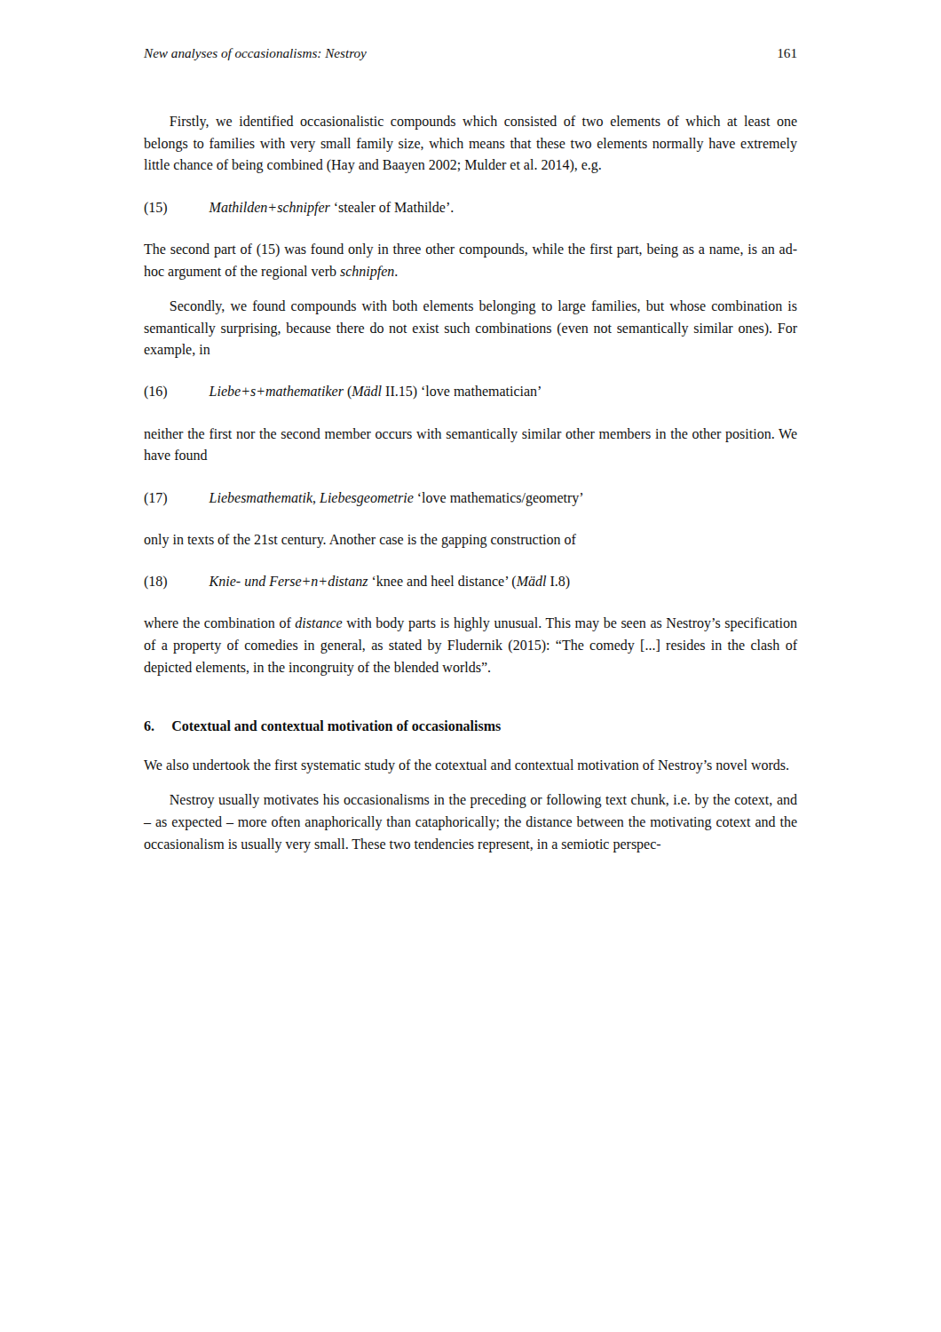New analyses of occasionalisms: Nestroy 161
Firstly, we identified occasionalistic compounds which consisted of two elements of which at least one belongs to families with very small family size, which means that these two elements normally have extremely little chance of being combined (Hay and Baayen 2002; Mulder et al. 2014), e.g.
(15) Mathilden+schnipfer ‘stealer of Mathilde’.
The second part of (15) was found only in three other compounds, while the first part, being as a name, is an ad-hoc argument of the regional verb schnipfen.
Secondly, we found compounds with both elements belonging to large families, but whose combination is semantically surprising, because there do not exist such combinations (even not semantically similar ones). For example, in
(16) Liebe+s+mathematiker (Mädl II.15) ‘love mathematician’
neither the first nor the second member occurs with semantically similar other members in the other position. We have found
(17) Liebesmathematik, Liebesgeometrie ‘love mathematics/geometry’
only in texts of the 21st century. Another case is the gapping construction of
(18) Knie- und Ferse+n+distanz ‘knee and heel distance’ (Mädl I.8)
where the combination of distance with body parts is highly unusual. This may be seen as Nestroy’s specification of a property of comedies in general, as stated by Fludernik (2015): “The comedy [...] resides in the clash of depicted elements, in the incongruity of the blended worlds”.
6. Cotextual and contextual motivation of occasionalisms
We also undertook the first systematic study of the cotextual and contextual motivation of Nestroy’s novel words.
Nestroy usually motivates his occasionalisms in the preceding or following text chunk, i.e. by the cotext, and – as expected – more often anaphorically than cataphorically; the distance between the motivating cotext and the occasionalism is usually very small. These two tendencies represent, in a semiotic perspec-